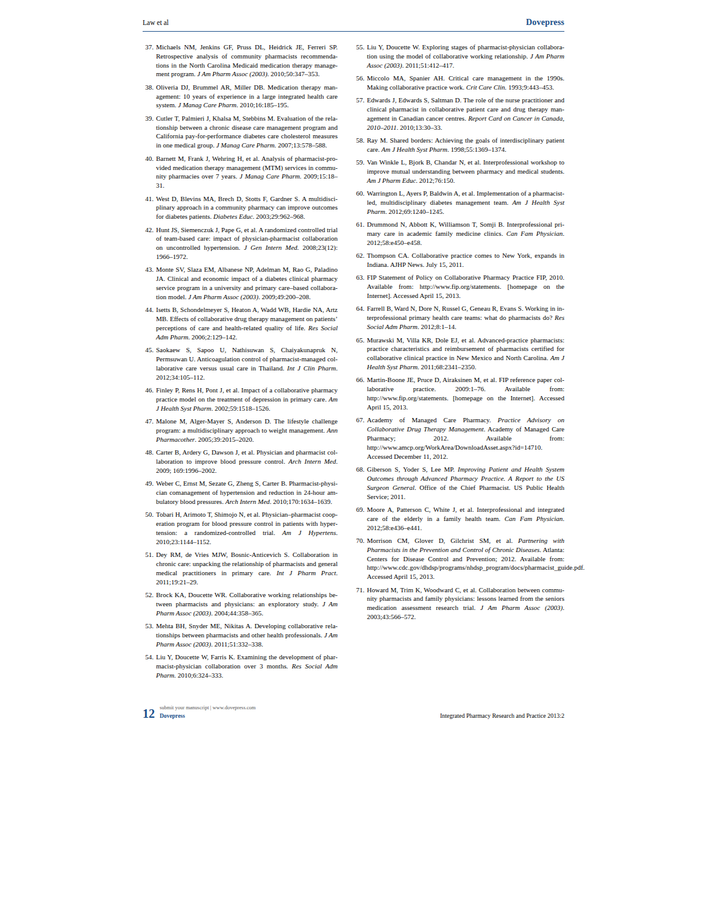Law et al
Dove press
37. Michaels NM, Jenkins GF, Pruss DL, Heidrick JE, Ferreri SP. Retrospective analysis of community pharmacists recommendations in the North Carolina Medicaid medication therapy management program. J Am Pharm Assoc (2003). 2010;50:347–353.
38. Oliveria DJ, Brummel AR, Miller DB. Medication therapy management: 10 years of experience in a large integrated health care system. J Manag Care Pharm. 2010;16:185–195.
39. Cutler T, Palmieri J, Khalsa M, Stebbins M. Evaluation of the relationship between a chronic disease care management program and California pay-for-performance diabetes care cholesterol measures in one medical group. J Manag Care Pharm. 2007;13:578–588.
40. Barnett M, Frank J, Wehring H, et al. Analysis of pharmacist-provided medication therapy management (MTM) services in community pharmacies over 7 years. J Manag Care Pharm. 2009;15:18–31.
41. West D, Blevins MA, Brech D, Stotts F, Gardner S. A multidisciplinary approach in a community pharmacy can improve outcomes for diabetes patients. Diabetes Educ. 2003;29:962–968.
42. Hunt JS, Siemenczuk J, Pape G, et al. A randomized controlled trial of team-based care: impact of physician-pharmacist collaboration on uncontrolled hypertension. J Gen Intern Med. 2008;23(12): 1966–1972.
43. Monte SV, Slaza EM, Albanese NP, Adelman M, Rao G, Paladino JA. Clinical and economic impact of a diabetes clinical pharmacy service program in a university and primary care–based collaboration model. J Am Pharm Assoc (2003). 2009;49:200–208.
44. Isetts B, Schondelmeyer S, Heaton A, Wadd WB, Hardie NA, Artz MB. Effects of collaborative drug therapy management on patients’ perceptions of care and health-related quality of life. Res Social Adm Pharm. 2006;2:129–142.
45. Saokaew S, Sapoo U, Nathisuwan S, Chaiyakunapruk N, Permsuwan U. Anticoagulation control of pharmacist-managed collaborative care versus usual care in Thailand. Int J Clin Pharm. 2012;34:105–112.
46. Finley P, Rens H, Pont J, et al. Impact of a collaborative pharmacy practice model on the treatment of depression in primary care. Am J Health Syst Pharm. 2002;59:1518–1526.
47. Malone M, Alger-Mayer S, Anderson D. The lifestyle challenge program: a multidisciplinary approach to weight management. Ann Pharmacother. 2005;39:2015–2020.
48. Carter B, Ardery G, Dawson J, et al. Physician and pharmacist collaboration to improve blood pressure control. Arch Intern Med. 2009; 169:1996–2002.
49. Weber C, Ernst M, Sezate G, Zheng S, Carter B. Pharmacist-physician comanagement of hypertension and reduction in 24-hour ambulatory blood pressures. Arch Intern Med. 2010;170:1634–1639.
50. Tobari H, Arimoto T, Shimojo N, et al. Physician–pharmacist cooperation program for blood pressure control in patients with hypertension: a randomized-controlled trial. Am J Hypertens. 2010;23:1144–1152.
51. Dey RM, de Vries MJW, Bosnic-Anticevich S. Collaboration in chronic care: unpacking the relationship of pharmacists and general medical practitioners in primary care. Int J Pharm Pract. 2011;19:21–29.
52. Brock KA, Doucette WR. Collaborative working relationships between pharmacists and physicians: an exploratory study. J Am Pharm Assoc (2003). 2004;44:358–365.
53. Mehta BH, Snyder ME, Nikitas A. Developing collaborative relationships between pharmacists and other health professionals. J Am Pharm Assoc (2003). 2011;51:332–338.
54. Liu Y, Doucette W, Farris K. Examining the development of pharmacist-physician collaboration over 3 months. Res Social Adm Pharm. 2010;6:324–333.
55. Liu Y, Doucette W. Exploring stages of pharmacist-physician collaboration using the model of collaborative working relationship. J Am Pharm Assoc (2003). 2011;51:412–417.
56. Miccolo MA, Spanier AH. Critical care management in the 1990s. Making collaborative practice work. Crit Care Clin. 1993;9:443–453.
57. Edwards J, Edwards S, Saltman D. The role of the nurse practitioner and clinical pharmacist in collaborative patient care and drug therapy management in Canadian cancer centres. Report Card on Cancer in Canada, 2010–2011. 2010;13:30–33.
58. Ray M. Shared borders: Achieving the goals of interdisciplinary patient care. Am J Health Syst Pharm. 1998;55:1369–1374.
59. Van Winkle L, Bjork B, Chandar N, et al. Interprofessional workshop to improve mutual understanding between pharmacy and medical students. Am J Pharm Educ. 2012;76:150.
60. Warrington L, Ayers P, Baldwin A, et al. Implementation of a pharmacist-led, multidisciplinary diabetes management team. Am J Health Syst Pharm. 2012;69:1240–1245.
61. Drummond N, Abbott K, Williamson T, Somji B. Interprofessional primary care in academic family medicine clinics. Can Fam Physician. 2012;58:e450–e458.
62. Thompson CA. Collaborative practice comes to New York, expands in Indiana. AJHP News. July 15, 2011.
63. FIP Statement of Policy on Collaborative Pharmacy Practice FIP, 2010. Available from: http://www.fip.org/statements. [homepage on the Internet]. Accessed April 15, 2013.
64. Farrell B, Ward N, Dore N, Russel G, Geneau R, Evans S. Working in interprofessional primary health care teams: what do pharmacists do? Res Social Adm Pharm. 2012;8:1–14.
65. Murawski M, Villa KR, Dole EJ, et al. Advanced-practice pharmacists: practice characteristics and reimbursement of pharmacists certified for collaborative clinical practice in New Mexico and North Carolina. Am J Health Syst Pharm. 2011;68:2341–2350.
66. Martin-Boone JE, Pruce D, Airaksinen M, et al. FIP reference paper collaborative practice. 2009:1–76. Available from: http://www.fip.org/statements. [homepage on the Internet]. Accessed April 15, 2013.
67. Academy of Managed Care Pharmacy. Practice Advisory on Collaborative Drug Therapy Management. Academy of Managed Care Pharmacy; 2012. Available from: http://www.amcp.org/WorkArea/DownloadAsset.aspx?id=14710. Accessed December 11, 2012.
68. Giberson S, Yoder S, Lee MP. Improving Patient and Health System Outcomes through Advanced Pharmacy Practice. A Report to the US Surgeon General. Office of the Chief Pharmacist. US Public Health Service; 2011.
69. Moore A, Patterson C, White J, et al. Interprofessional and integrated care of the elderly in a family health team. Can Fam Physician. 2012;58:e436–e441.
70. Morrison CM, Glover D, Gilchrist SM, et al. Partnering with Pharmacists in the Prevention and Control of Chronic Diseases. Atlanta: Centers for Disease Control and Prevention; 2012. Available from: http://www.cdc.gov/dhdsp/programs/nhdsp_program/docs/pharmacist_guide.pdf. Accessed April 15, 2013.
71. Howard M, Trim K, Woodward C, et al. Collaboration between community pharmacists and family physicians: lessons learned from the seniors medication assessment research trial. J Am Pharm Assoc (2003). 2003;43:566–572.
12
submit your manuscript | www.dovepress.com Dovepress
Integrated Pharmacy Research and Practice 2013:2